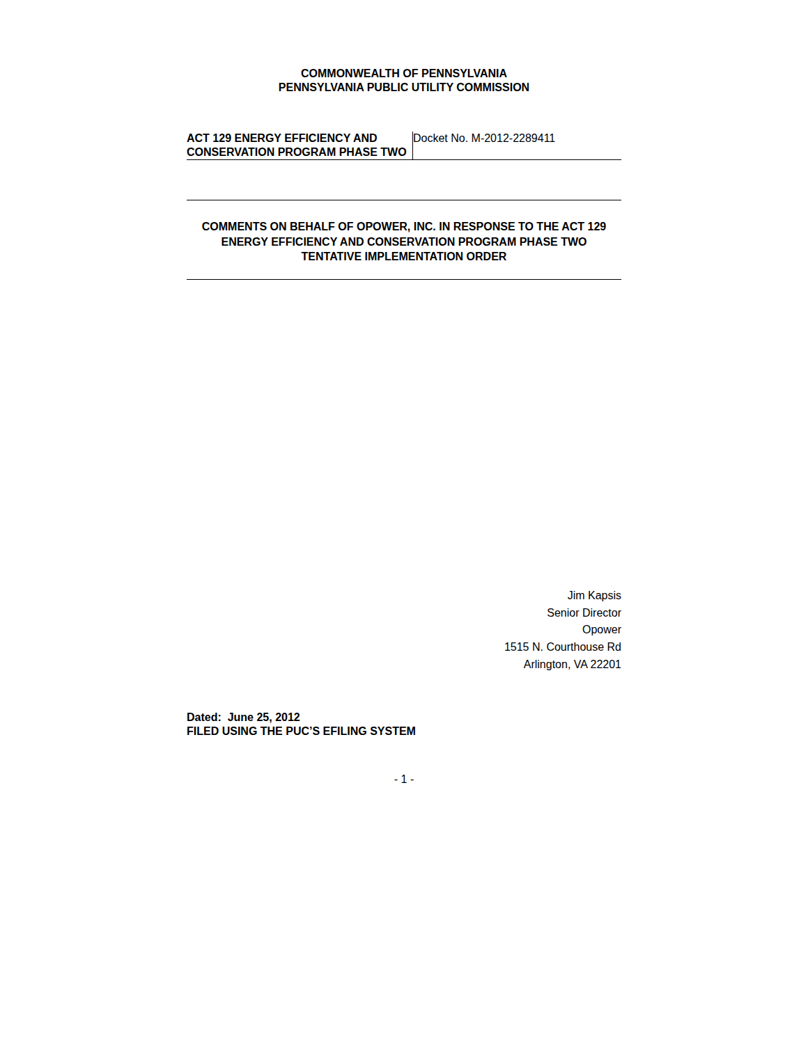COMMONWEALTH OF PENNSYLVANIA
PENNSYLVANIA PUBLIC UTILITY COMMISSION
| ACT 129 ENERGY EFFICIENCY AND CONSERVATION PROGRAM PHASE TWO | Docket No. M-2012-2289411 |
COMMENTS ON BEHALF OF OPOWER, INC. IN RESPONSE TO THE ACT 129 ENERGY EFFICIENCY AND CONSERVATION PROGRAM PHASE TWO TENTATIVE IMPLEMENTATION ORDER
Jim Kapsis
Senior Director
Opower
1515 N. Courthouse Rd
Arlington, VA 22201
Dated: June 25, 2012
FILED USING THE PUC’S EFILING SYSTEM
- 1 -